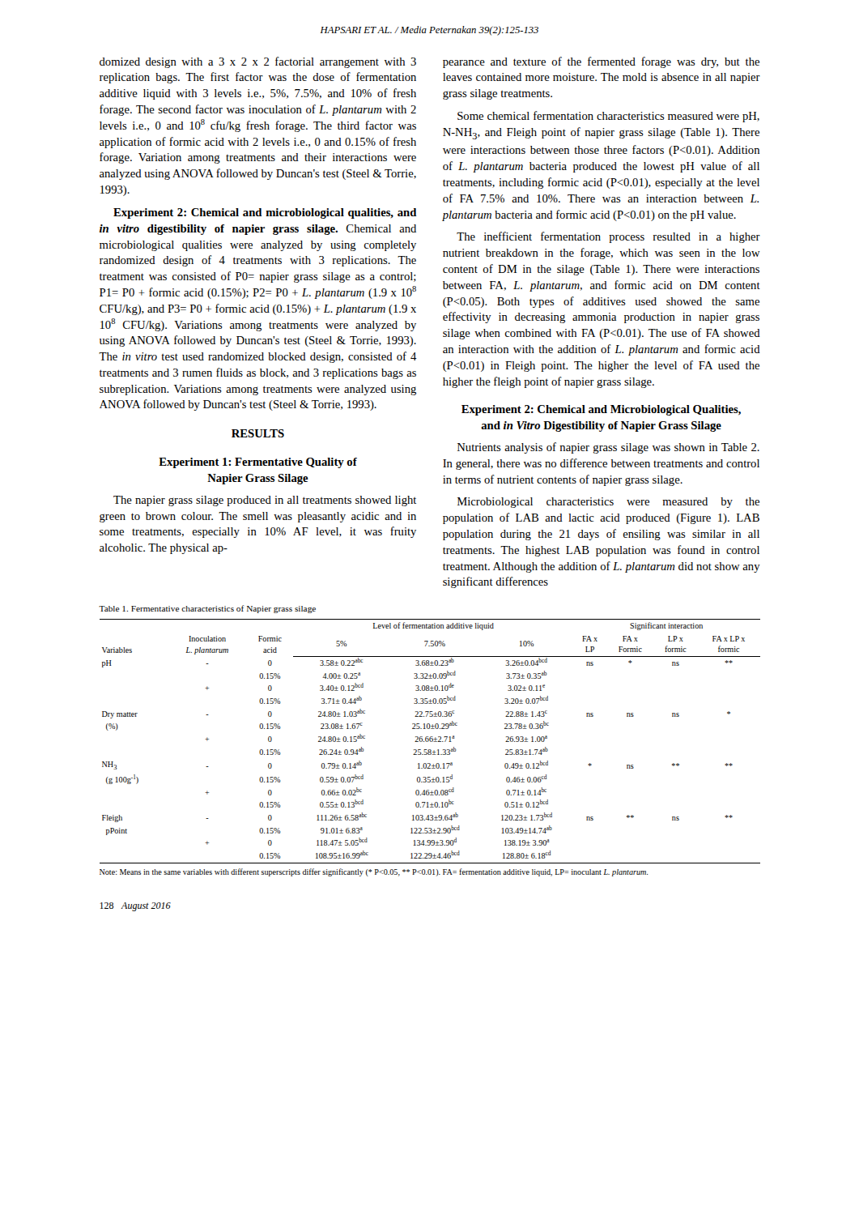HAPSARI ET AL. / Media Peternakan 39(2):125-133
domized design with a 3 x 2 x 2 factorial arrangement with 3 replication bags. The first factor was the dose of fermentation additive liquid with 3 levels i.e., 5%, 7.5%, and 10% of fresh forage. The second factor was inoculation of L. plantarum with 2 levels i.e., 0 and 108 cfu/kg fresh forage. The third factor was application of formic acid with 2 levels i.e., 0 and 0.15% of fresh forage. Variation among treatments and their interactions were analyzed using ANOVA followed by Duncan's test (Steel & Torrie, 1993).
Experiment 2: Chemical and microbiological qualities, and in vitro digestibility of napier grass silage. Chemical and microbiological qualities were analyzed by using completely randomized design of 4 treatments with 3 replications. The treatment was consisted of P0= napier grass silage as a control; P1= P0 + formic acid (0.15%); P2= P0 + L. plantarum (1.9 x 108 CFU/kg), and P3= P0 + formic acid (0.15%) + L. plantarum (1.9 x 108 CFU/kg). Variations among treatments were analyzed by using ANOVA followed by Duncan's test (Steel & Torrie, 1993). The in vitro test used randomized blocked design, consisted of 4 treatments and 3 rumen fluids as block, and 3 replications bags as subreplication. Variations among treatments were analyzed using ANOVA followed by Duncan's test (Steel & Torrie, 1993).
Results
Experiment 1: Fermentative Quality of
Napier Grass Silage
The napier grass silage produced in all treatments showed light green to brown colour. The smell was pleasantly acidic and in some treatments, especially in 10% AF level, it was fruity alcoholic. The physical ap-
pearance and texture of the fermented forage was dry, but the leaves contained more moisture. The mold is absence in all napier grass silage treatments.
Some chemical fermentation characteristics measured were pH, N-NH3, and Fleigh point of napier grass silage (Table 1). There were interactions between those three factors (P<0.01). Addition of L. plantarum bacteria produced the lowest pH value of all treatments, including formic acid (P<0.01), especially at the level of FA 7.5% and 10%. There was an interaction between L. plantarum bacteria and formic acid (P<0.01) on the pH value.
The inefficient fermentation process resulted in a higher nutrient breakdown in the forage, which was seen in the low content of DM in the silage (Table 1). There were interactions between FA, L. plantarum, and formic acid on DM content (P<0.05). Both types of additives used showed the same effectivity in decreasing ammonia production in napier grass silage when combined with FA (P<0.01). The use of FA showed an interaction with the addition of L. plantarum and formic acid (P<0.01) in Fleigh point. The higher the level of FA used the higher the fleigh point of napier grass silage.
Experiment 2: Chemical and Microbiological Qualities,
and in Vitro Digestibility of Napier Grass Silage
Nutrients analysis of napier grass silage was shown in Table 2. In general, there was no difference between treatments and control in terms of nutrient contents of napier grass silage.
Microbiological characteristics were measured by the population of LAB and lactic acid produced (Figure 1). LAB population during the 21 days of ensiling was similar in all treatments. The highest LAB population was found in control treatment. Although the addition of L. plantarum did not show any significant differences
Table 1. Fermentative characteristics of Napier grass silage
| Variables | Inoculation L. plantarum | Formic acid | Level of fermentation additive liquid | Significant interaction |
| --- | --- | --- | --- | --- |
| 5% | 7.50% | 10% | FA x LP | FA x Formic | LP x formic | FA x LP x formic |
| pH | - | 0 | 3.58± 0.22 abc | 3.68±0.23 ab | 3.26±0.04 bcd | ns | * | ns | ** |
| | | 0.15% | 4.00± 0.25 a | 3.32±0.09 bcd | 3.73± 0.35 ab | | | | |
| | + | 0 | 3.40± 0.12 bcd | 3.08±0.10 de | 3.02± 0.11 e | | | | |
| | | 0.15% | 3.71± 0.44 ab | 3.35±0.05 bcd | 3.20± 0.07 bcd | | | | |
| Dry matter | - | 0 | 24.80± 1.03 abc | 22.75±0.36 c | 22.88± 1.43 c | ns | ns | ns | * |
| (%) | | 0.15% | 23.08± 1.67 c | 25.10±0.29 abc | 23.78± 0.36 bc | | | | |
| | + | 0 | 24.80± 0.15 abc | 26.66±2.71 a | 26.93± 1.00 a | | | | |
| | | 0.15% | 26.24± 0.94 ab | 25.58±1.33 ab | 25.83±1.74 ab | | | | |
| NH 3 | - | 0 | 0.79± 0.14 ab | 1.02±0.17 a | 0.49± 0.12 bcd | * | ns | ** | ** |
| (g 100g -1 ) | | 0.15% | 0.59± 0.07 bcd | 0.35±0.15 d | 0.46± 0.06 cd | | | | |
| | + | 0 | 0.66± 0.02 bc | 0.46±0.08 cd | 0.71± 0.14 bc | | | | |
| | | 0.15% | 0.55± 0.13 bcd | 0.71±0.10 bc | 0.51± 0.12 bcd | | | | |
| Fleigh | - | 0 | 111.26± 6.58 abc | 103.43±9.64 ab | 120.23± 1.73 bcd | ns | ** | ns | ** |
| pPoint | | 0.15% | 91.01± 6.83 a | 122.53±2.90 bcd | 103.49±14.74 ab | | | | |
| | + | 0 | 118.47± 5.05 bcd | 134.99±3.90 d | 138.19± 3.90 a | | | | |
| | | 0.15% | 108.95±16.99 abc | 122.29±4.46 bcd | 128.80± 6.18 cd | | | | |
Note: Means in the same variables with different superscripts differ significantly (* P<0.05, ** P<0.01). FA= fermentation additive liquid, LP= inoculant L. plantarum.
128 August 2016